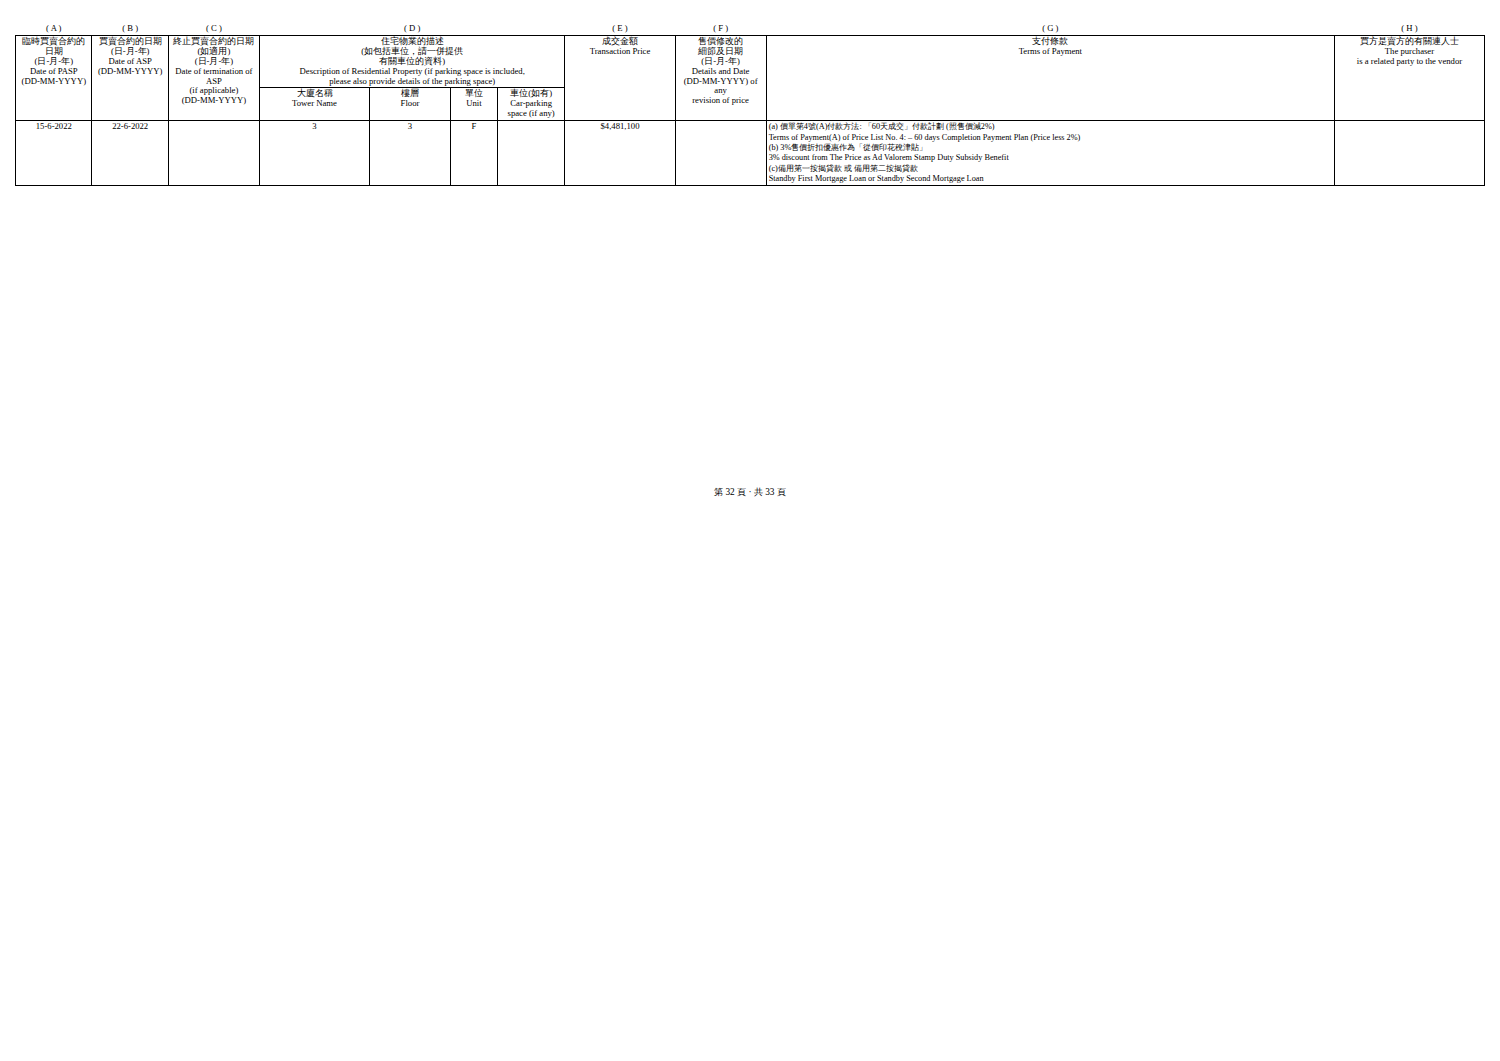| ( A ) | ( B ) | ( C ) | ( D ) | ( E ) | ( F ) | ( G ) | ( H ) |
| 臨時買賣合約的日期 (日-月-年) Date of PASP (DD-MM-YYYY) | 買賣合約的日期 (日-月-年) Date of ASP (DD-MM-YYYY) | 終止買賣合約的日期 (如適用) (日-月-年) Date of termination of ASP (if applicable) (DD-MM-YYYY) | 住宅物業的描述 (如包括車位，請一併提供 有關車位的資料) Description of Residential Property (if parking space is included, please also provide details of the parking space) | 成交金額 Transaction Price | 售價修改的 細節及日期 (日-月-年) Details and Date (DD-MM-YYYY) of any revision of price | 支付條款 Terms of Payment | 買方是賣方的有關連人士 The purchaser is a related party to the vendor |
| 大廈名稱 Tower Name | 樓層 Floor | 單位 Unit | 車位(如有) Car-parking space (if any) |
| 15-6-2022 | 22-6-2022 | | 3 | 3 | F | | $4,481,100 | | (a) 價單第4號(A)付款方法: 「60天成交」付款計劃 (照售價減2%) Terms of Payment(A) of Price List No. 4: – 60 days Completion Payment Plan (Price less 2%) (b) 3%售價折扣優惠作為「從價印花稅津貼」 3% discount from The Price as Ad Valorem Stamp Duty Subsidy Benefit (c)備用第一按揭貸款 或 備用第二按揭貸款 Standby First Mortgage Loan or Standby Second Mortgage Loan | |
第 32 頁 · 共 33 頁